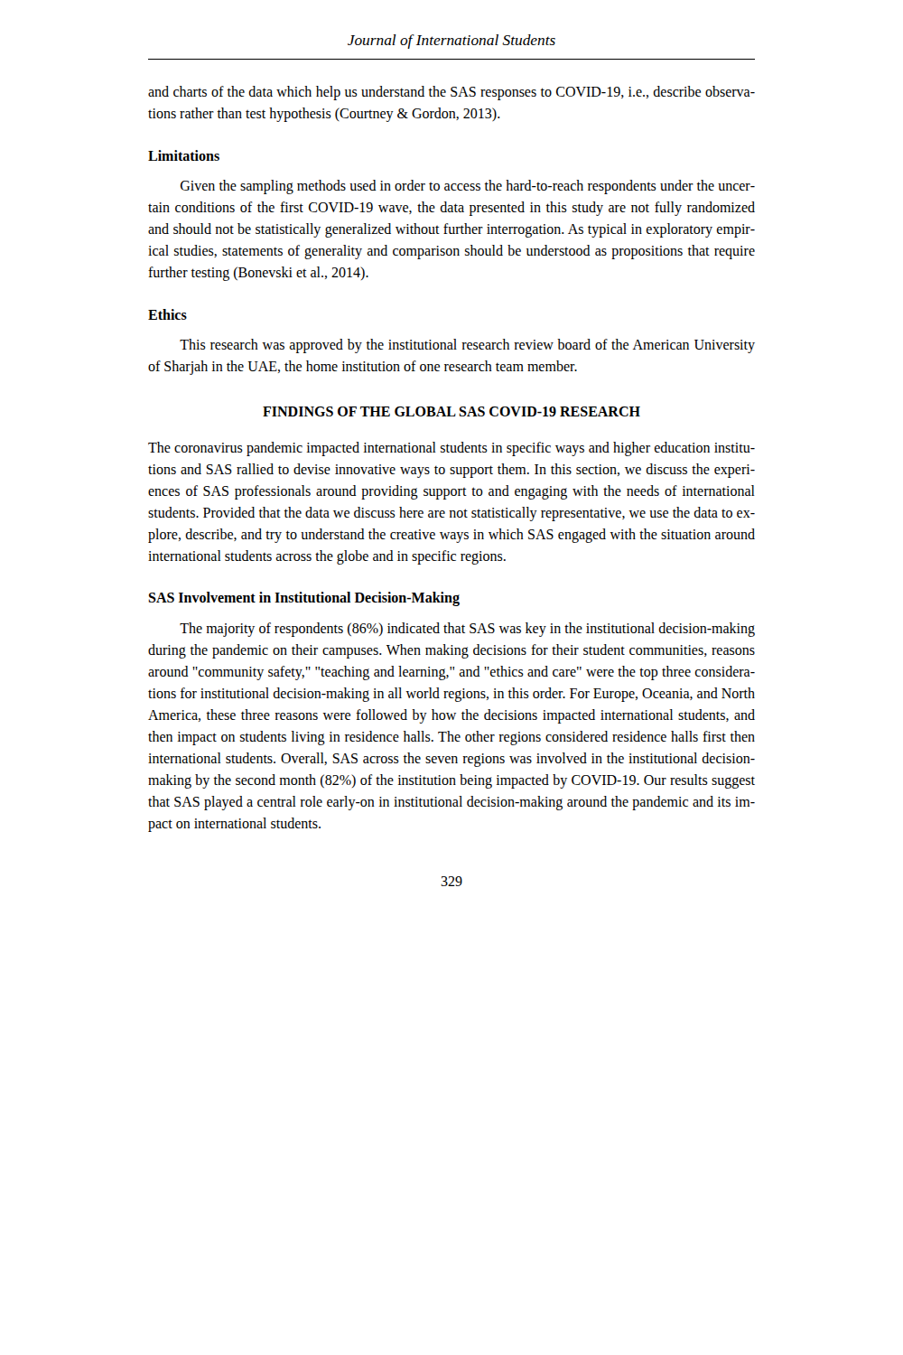Journal of International Students
and charts of the data which help us understand the SAS responses to COVID-19, i.e., describe observations rather than test hypothesis (Courtney & Gordon, 2013).
Limitations
Given the sampling methods used in order to access the hard-to-reach respondents under the uncertain conditions of the first COVID-19 wave, the data presented in this study are not fully randomized and should not be statistically generalized without further interrogation. As typical in exploratory empirical studies, statements of generality and comparison should be understood as propositions that require further testing (Bonevski et al., 2014).
Ethics
This research was approved by the institutional research review board of the American University of Sharjah in the UAE, the home institution of one research team member.
Findings of the Global SAS COVID-19 Research
The coronavirus pandemic impacted international students in specific ways and higher education institutions and SAS rallied to devise innovative ways to support them. In this section, we discuss the experiences of SAS professionals around providing support to and engaging with the needs of international students. Provided that the data we discuss here are not statistically representative, we use the data to explore, describe, and try to understand the creative ways in which SAS engaged with the situation around international students across the globe and in specific regions.
SAS Involvement in Institutional Decision-Making
The majority of respondents (86%) indicated that SAS was key in the institutional decision-making during the pandemic on their campuses. When making decisions for their student communities, reasons around "community safety," "teaching and learning," and "ethics and care" were the top three considerations for institutional decision-making in all world regions, in this order. For Europe, Oceania, and North America, these three reasons were followed by how the decisions impacted international students, and then impact on students living in residence halls. The other regions considered residence halls first then international students. Overall, SAS across the seven regions was involved in the institutional decision-making by the second month (82%) of the institution being impacted by COVID-19. Our results suggest that SAS played a central role early-on in institutional decision-making around the pandemic and its impact on international students.
329